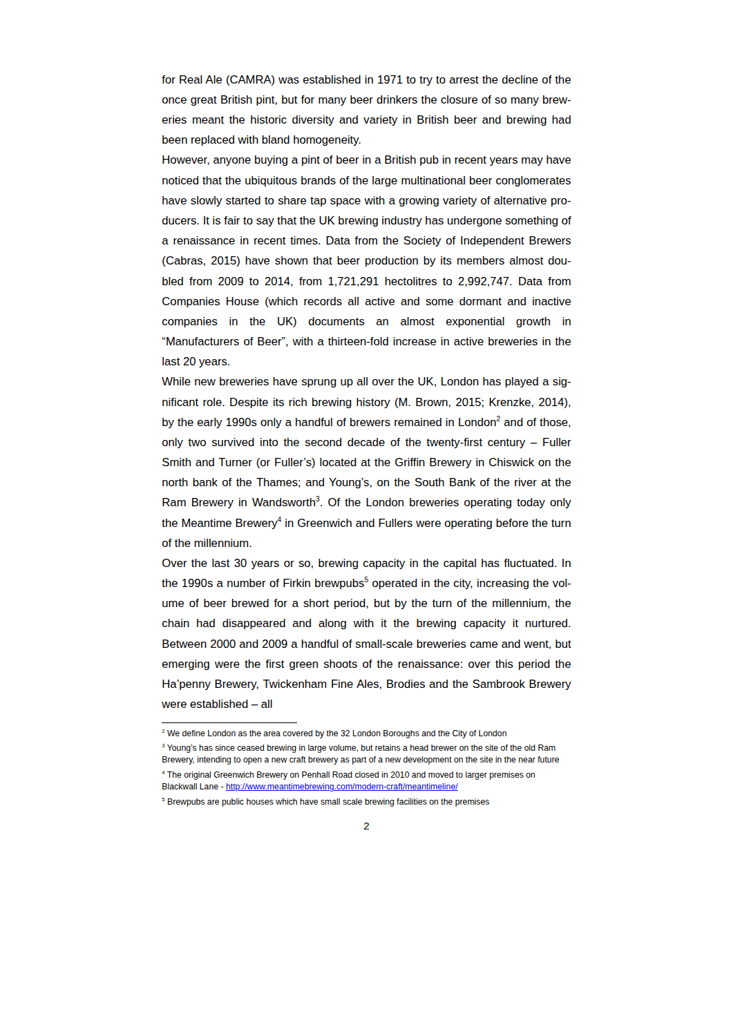for Real Ale (CAMRA) was established in 1971 to try to arrest the decline of the once great British pint, but for many beer drinkers the closure of so many breweries meant the historic diversity and variety in British beer and brewing had been replaced with bland homogeneity.
However, anyone buying a pint of beer in a British pub in recent years may have noticed that the ubiquitous brands of the large multinational beer conglomerates have slowly started to share tap space with a growing variety of alternative producers. It is fair to say that the UK brewing industry has undergone something of a renaissance in recent times. Data from the Society of Independent Brewers (Cabras, 2015) have shown that beer production by its members almost doubled from 2009 to 2014, from 1,721,291 hectolitres to 2,992,747. Data from Companies House (which records all active and some dormant and inactive companies in the UK) documents an almost exponential growth in “Manufacturers of Beer”, with a thirteen-fold increase in active breweries in the last 20 years.
While new breweries have sprung up all over the UK, London has played a significant role. Despite its rich brewing history (M. Brown, 2015; Krenzke, 2014), by the early 1990s only a handful of brewers remained in London2 and of those, only two survived into the second decade of the twenty-first century – Fuller Smith and Turner (or Fuller’s) located at the Griffin Brewery in Chiswick on the north bank of the Thames; and Young’s, on the South Bank of the river at the Ram Brewery in Wandsworth3. Of the London breweries operating today only the Meantime Brewery4 in Greenwich and Fullers were operating before the turn of the millennium.
Over the last 30 years or so, brewing capacity in the capital has fluctuated. In the 1990s a number of Firkin brewpubs5 operated in the city, increasing the volume of beer brewed for a short period, but by the turn of the millennium, the chain had disappeared and along with it the brewing capacity it nurtured. Between 2000 and 2009 a handful of small-scale breweries came and went, but emerging were the first green shoots of the renaissance: over this period the Ha’penny Brewery, Twickenham Fine Ales, Brodies and the Sambrook Brewery were established – all
2 We define London as the area covered by the 32 London Boroughs and the City of London
3 Young’s has since ceased brewing in large volume, but retains a head brewer on the site of the old Ram Brewery, intending to open a new craft brewery as part of a new development on the site in the near future
4 The original Greenwich Brewery on Penhall Road closed in 2010 and moved to larger premises on Blackwall Lane - http://www.meantimebrewing.com/modern-craft/meantimeline/
5 Brewpubs are public houses which have small scale brewing facilities on the premises
2